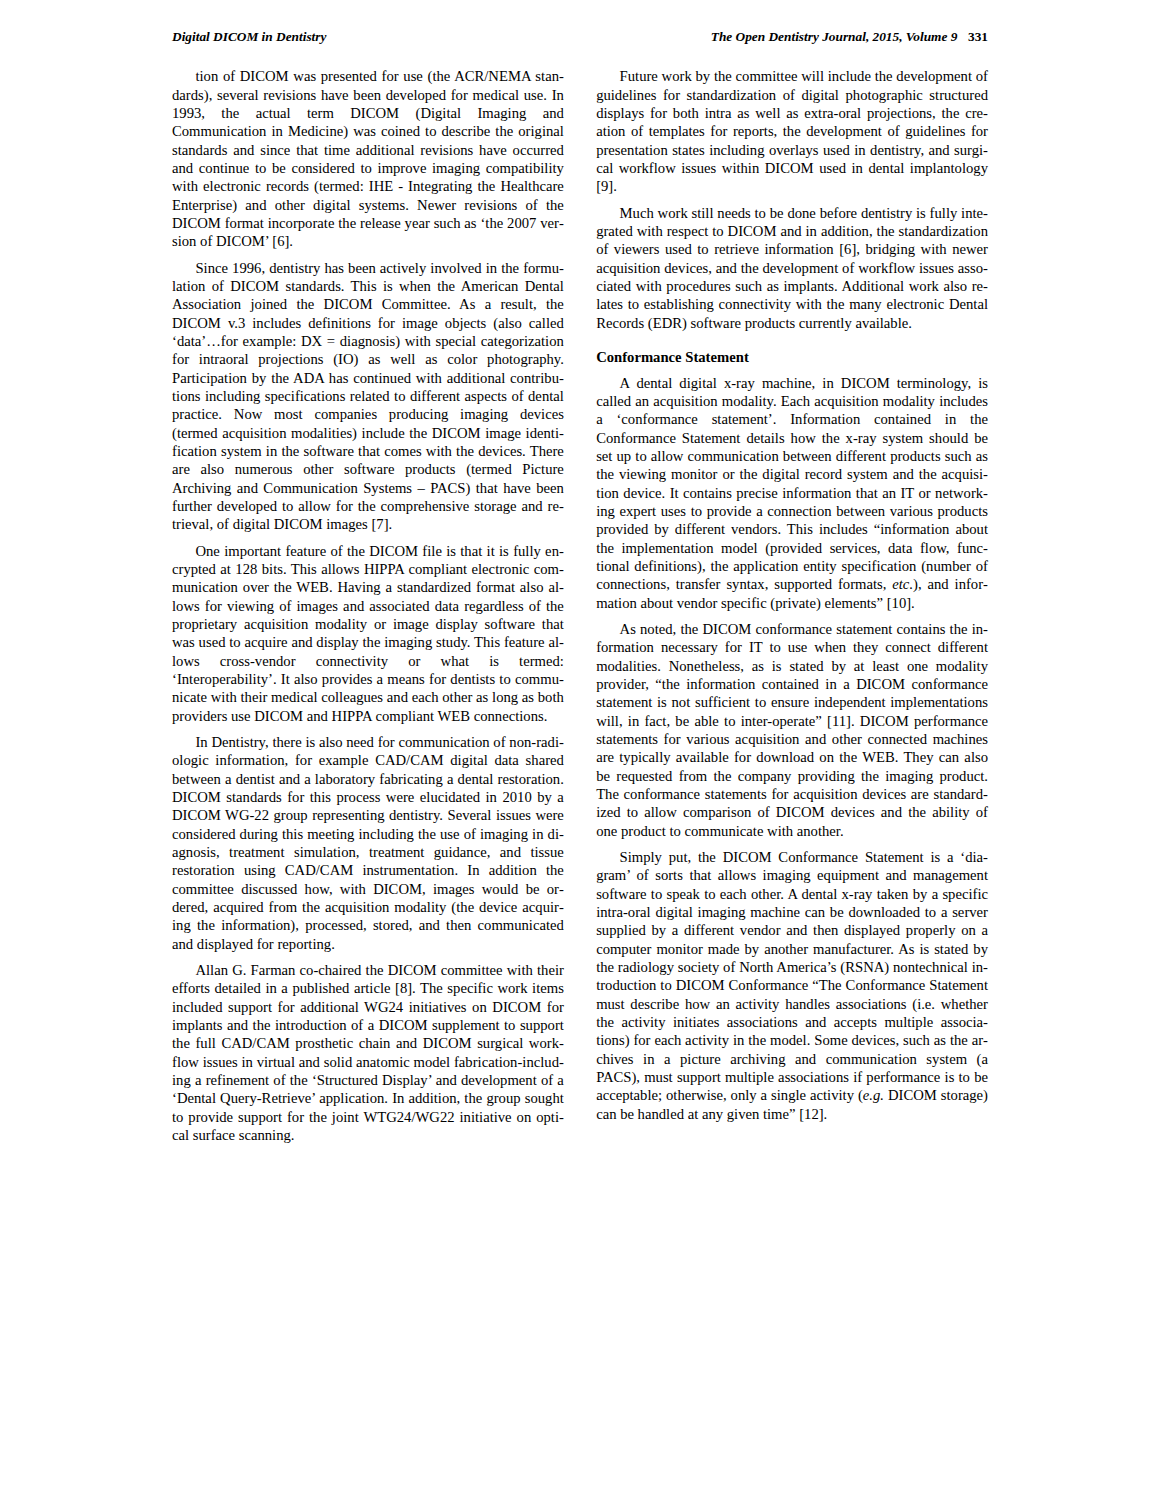Digital DICOM in Dentistry
The Open Dentistry Journal, 2015, Volume 9331
tion of DICOM was presented for use (the ACR/NEMA standards), several revisions have been developed for medical use. In 1993, the actual term DICOM (Digital Imaging and Communication in Medicine) was coined to describe the original standards and since that time additional revisions have occurred and continue to be considered to improve imaging compatibility with electronic records (termed: IHE - Integrating the Healthcare Enterprise) and other digital systems. Newer revisions of the DICOM format incorporate the release year such as ‘the 2007 version of DICOM’ [6].
Since 1996, dentistry has been actively involved in the formulation of DICOM standards. This is when the American Dental Association joined the DICOM Committee. As a result, the DICOM v.3 includes definitions for image objects (also called ‘data’…for example: DX = diagnosis) with special categorization for intraoral projections (IO) as well as color photography. Participation by the ADA has continued with additional contributions including specifications related to different aspects of dental practice. Now most companies producing imaging devices (termed acquisition modalities) include the DICOM image identification system in the software that comes with the devices. There are also numerous other software products (termed Picture Archiving and Communication Systems – PACS) that have been further developed to allow for the comprehensive storage and retrieval, of digital DICOM images [7].
One important feature of the DICOM file is that it is fully encrypted at 128 bits. This allows HIPPA compliant electronic communication over the WEB. Having a standardized format also allows for viewing of images and associated data regardless of the proprietary acquisition modality or image display software that was used to acquire and display the imaging study. This feature allows cross-vendor connectivity or what is termed: ‘Interoperability’. It also provides a means for dentists to communicate with their medical colleagues and each other as long as both providers use DICOM and HIPPA compliant WEB connections.
In Dentistry, there is also need for communication of non-radiologic information, for example CAD/CAM digital data shared between a dentist and a laboratory fabricating a dental restoration. DICOM standards for this process were elucidated in 2010 by a DICOM WG-22 group representing dentistry. Several issues were considered during this meeting including the use of imaging in diagnosis, treatment simulation, treatment guidance, and tissue restoration using CAD/CAM instrumentation. In addition the committee discussed how, with DICOM, images would be ordered, acquired from the acquisition modality (the device acquiring the information), processed, stored, and then communicated and displayed for reporting.
Allan G. Farman co-chaired the DICOM committee with their efforts detailed in a published article [8]. The specific work items included support for additional WG24 initiatives on DICOM for implants and the introduction of a DICOM supplement to support the full CAD/CAM prosthetic chain and DICOM surgical workflow issues in virtual and solid anatomic model fabrication-including a refinement of the ‘Structured Display’ and development of a ‘Dental Query-Retrieve’ application. In addition, the group sought to provide support for the joint WTG24/WG22 initiative on optical surface scanning.
Future work by the committee will include the development of guidelines for standardization of digital photographic structured displays for both intra as well as extra-oral projections, the creation of templates for reports, the development of guidelines for presentation states including overlays used in dentistry, and surgical workflow issues within DICOM used in dental implantology [9].
Much work still needs to be done before dentistry is fully integrated with respect to DICOM and in addition, the standardization of viewers used to retrieve information [6], bridging with newer acquisition devices, and the development of workflow issues associated with procedures such as implants. Additional work also relates to establishing connectivity with the many electronic Dental Records (EDR) software products currently available.
Conformance Statement
A dental digital x-ray machine, in DICOM terminology, is called an acquisition modality. Each acquisition modality includes a ‘conformance statement’. Information contained in the Conformance Statement details how the x-ray system should be set up to allow communication between different products such as the viewing monitor or the digital record system and the acquisition device. It contains precise information that an IT or networking expert uses to provide a connection between various products provided by different vendors. This includes “information about the implementation model (provided services, data flow, functional definitions), the application entity specification (number of connections, transfer syntax, supported formats, etc.), and information about vendor specific (private) elements” [10].
As noted, the DICOM conformance statement contains the information necessary for IT to use when they connect different modalities. Nonetheless, as is stated by at least one modality provider, “the information contained in a DICOM conformance statement is not sufficient to ensure independent implementations will, in fact, be able to inter-operate” [11]. DICOM performance statements for various acquisition and other connected machines are typically available for download on the WEB. They can also be requested from the company providing the imaging product. The conformance statements for acquisition devices are standardized to allow comparison of DICOM devices and the ability of one product to communicate with another.
Simply put, the DICOM Conformance Statement is a ‘diagram’ of sorts that allows imaging equipment and management software to speak to each other. A dental x-ray taken by a specific intra-oral digital imaging machine can be downloaded to a server supplied by a different vendor and then displayed properly on a computer monitor made by another manufacturer. As is stated by the radiology society of North America’s (RSNA) nontechnical introduction to DICOM Conformance “The Conformance Statement must describe how an activity handles associations (i.e. whether the activity initiates associations and accepts multiple associations) for each activity in the model. Some devices, such as the archives in a picture archiving and communication system (a PACS), must support multiple associations if performance is to be acceptable; otherwise, only a single activity (e.g. DICOM storage) can be handled at any given time” [12].